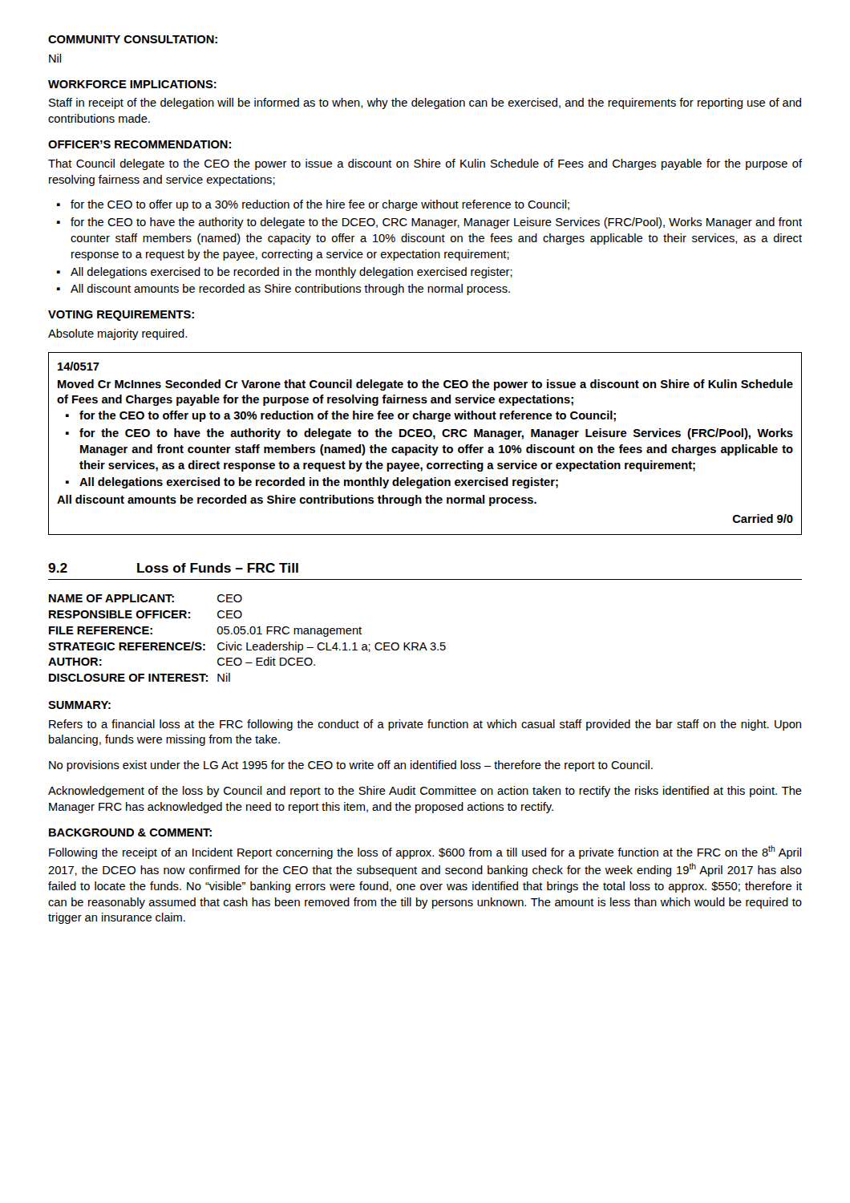Community Consultation:
Nil
Workforce Implications:
Staff in receipt of the delegation will be informed as to when, why the delegation can be exercised, and the requirements for reporting use of and contributions made.
Officer’s Recommendation:
That Council delegate to the CEO the power to issue a discount on Shire of Kulin Schedule of Fees and Charges payable for the purpose of resolving fairness and service expectations;
for the CEO to offer up to a 30% reduction of the hire fee or charge without reference to Council;
for the CEO to have the authority to delegate to the DCEO, CRC Manager, Manager Leisure Services (FRC/Pool), Works Manager and front counter staff members (named) the capacity to offer a 10% discount on the fees and charges applicable to their services, as a direct response to a request by the payee, correcting a service or expectation requirement;
All delegations exercised to be recorded in the monthly delegation exercised register;
All discount amounts be recorded as Shire contributions through the normal process.
Voting Requirements:
Absolute majority required.
14/0517
Moved Cr McInnes Seconded Cr Varone that Council delegate to the CEO the power to issue a discount on Shire of Kulin Schedule of Fees and Charges payable for the purpose of resolving fairness and service expectations;
for the CEO to offer up to a 30% reduction of the hire fee or charge without reference to Council;
for the CEO to have the authority to delegate to the DCEO, CRC Manager, Manager Leisure Services (FRC/Pool), Works Manager and front counter staff members (named) the capacity to offer a 10% discount on the fees and charges applicable to their services, as a direct response to a request by the payee, correcting a service or expectation requirement;
All delegations exercised to be recorded in the monthly delegation exercised register;
All discount amounts be recorded as Shire contributions through the normal process.
Carried 9/0
9.2 Loss of Funds – FRC Till
| Name of Applicant: | CEO |
| Responsible Officer: | CEO |
| File Reference: | 05.05.01 FRC management |
| Strategic Reference/s: | Civic Leadership – CL4.1.1 a; CEO KRA 3.5 |
| Author: | CEO – Edit DCEO. |
| Disclosure of Interest: | Nil |
Summary:
Refers to a financial loss at the FRC following the conduct of a private function at which casual staff provided the bar staff on the night. Upon balancing, funds were missing from the take.
No provisions exist under the LG Act 1995 for the CEO to write off an identified loss – therefore the report to Council.
Acknowledgement of the loss by Council and report to the Shire Audit Committee on action taken to rectify the risks identified at this point. The Manager FRC has acknowledged the need to report this item, and the proposed actions to rectify.
Background & Comment:
Following the receipt of an Incident Report concerning the loss of approx. $600 from a till used for a private function at the FRC on the 8th April 2017, the DCEO has now confirmed for the CEO that the subsequent and second banking check for the week ending 19th April 2017 has also failed to locate the funds. No “visible” banking errors were found, one over was identified that brings the total loss to approx. $550; therefore it can be reasonably assumed that cash has been removed from the till by persons unknown. The amount is less than which would be required to trigger an insurance claim.